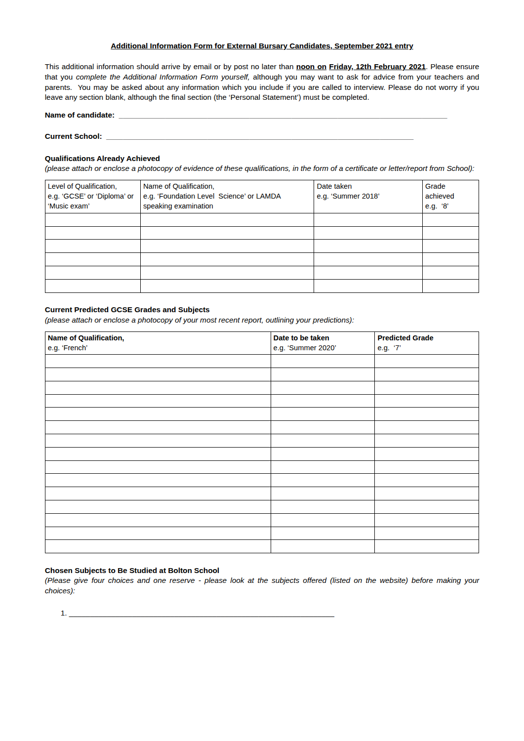Additional Information Form for External Bursary Candidates, September 2021 entry
This additional information should arrive by email or by post no later than noon on Friday, 12th February 2021. Please ensure that you complete the Additional Information Form yourself, although you may want to ask for advice from your teachers and parents. You may be asked about any information which you include if you are called to interview. Please do not worry if you leave any section blank, although the final section (the ‘Personal Statement’) must be completed.
Name of candidate: ______________________________________________________________________________
Current School: _________________________________________________________________________
Qualifications Already Achieved
(please attach or enclose a photocopy of evidence of these qualifications, in the form of a certificate or letter/report from School):
| Level of Qualification, e.g. ‘GCSE’ or ‘Diploma’ or ‘Music exam’ | Name of Qualification, e.g. ‘Foundation Level Science’ or LAMDA speaking examination | Date taken e.g. ‘Summer 2018’ | Grade achieved e.g. ‘8’ |
| --- | --- | --- | --- |
Current Predicted GCSE Grades and Subjects
(please attach or enclose a photocopy of your most recent report, outlining your predictions):
| Name of Qualification, e.g. ‘French’ | Date to be taken e.g. ‘Summer 2020’ | Predicted Grade e.g. ‘7’ |
| --- | --- | --- |
Chosen Subjects to Be Studied at Bolton School
(Please give four choices and one reserve - please look at the subjects offered (listed on the website) before making your choices):
_______________________________________________________________